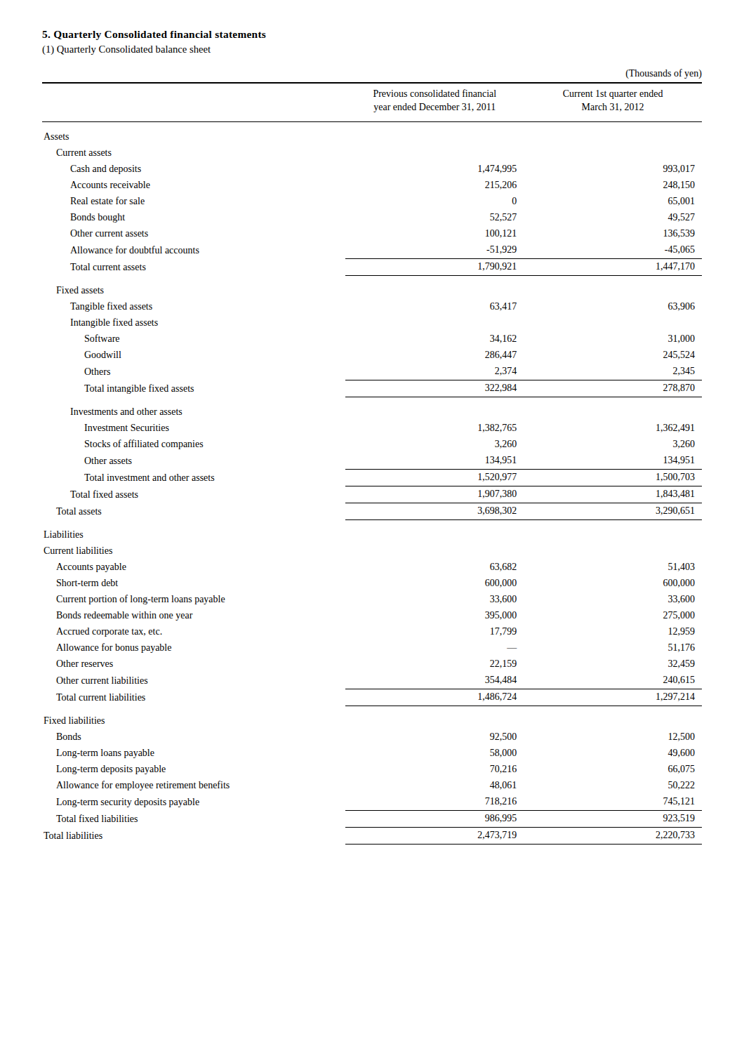5. Quarterly Consolidated financial statements
(1) Quarterly Consolidated balance sheet
(Thousands of yen)
| | Previous consolidated financial year ended December 31, 2011 | Current 1st quarter ended March 31, 2012 |
| --- | --- | --- |
| Assets | | |
| Current assets | | |
| Cash and deposits | 1,474,995 | 993,017 |
| Accounts receivable | 215,206 | 248,150 |
| Real estate for sale | 0 | 65,001 |
| Bonds bought | 52,527 | 49,527 |
| Other current assets | 100,121 | 136,539 |
| Allowance for doubtful accounts | -51,929 | -45,065 |
| Total current assets | 1,790,921 | 1,447,170 |
| Fixed assets | | |
| Tangible fixed assets | 63,417 | 63,906 |
| Intangible fixed assets | | |
| Software | 34,162 | 31,000 |
| Goodwill | 286,447 | 245,524 |
| Others | 2,374 | 2,345 |
| Total intangible fixed assets | 322,984 | 278,870 |
| Investments and other assets | | |
| Investment Securities | 1,382,765 | 1,362,491 |
| Stocks of affiliated companies | 3,260 | 3,260 |
| Other assets | 134,951 | 134,951 |
| Total investment and other assets | 1,520,977 | 1,500,703 |
| Total fixed assets | 1,907,380 | 1,843,481 |
| Total assets | 3,698,302 | 3,290,651 |
| Liabilities | | |
| Current liabilities | | |
| Accounts payable | 63,682 | 51,403 |
| Short-term debt | 600,000 | 600,000 |
| Current portion of long-term loans payable | 33,600 | 33,600 |
| Bonds redeemable within one year | 395,000 | 275,000 |
| Accrued corporate tax, etc. | 17,799 | 12,959 |
| Allowance for bonus payable | — | 51,176 |
| Other reserves | 22,159 | 32,459 |
| Other current liabilities | 354,484 | 240,615 |
| Total current liabilities | 1,486,724 | 1,297,214 |
| Fixed liabilities | | |
| Bonds | 92,500 | 12,500 |
| Long-term loans payable | 58,000 | 49,600 |
| Long-term deposits payable | 70,216 | 66,075 |
| Allowance for employee retirement benefits | 48,061 | 50,222 |
| Long-term security deposits payable | 718,216 | 745,121 |
| Total fixed liabilities | 986,995 | 923,519 |
| Total liabilities | 2,473,719 | 2,220,733 |